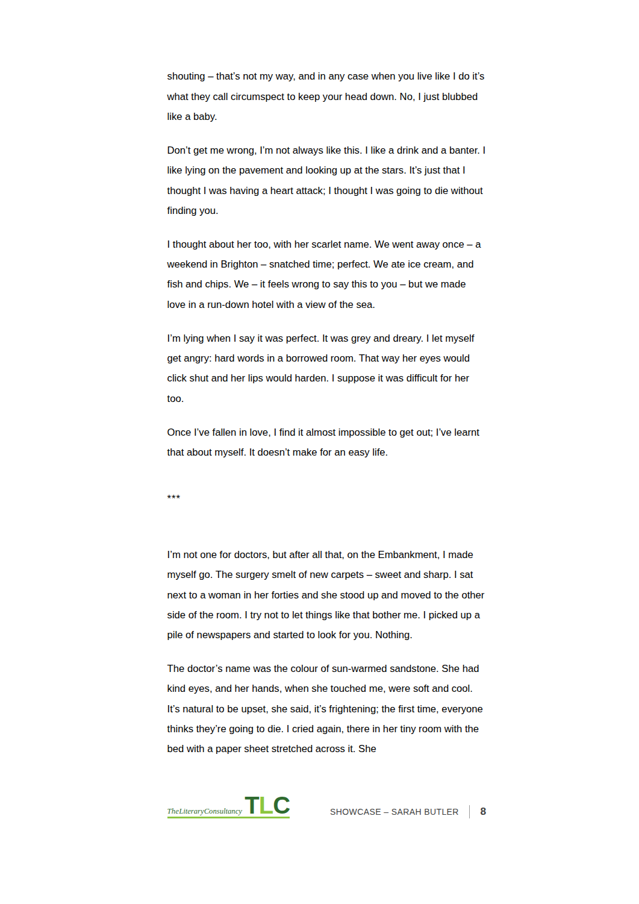shouting – that’s not my way, and in any case when you live like I do it’s what they call circumspect to keep your head down. No, I just blubbed like a baby.
Don’t get me wrong, I’m not always like this. I like a drink and a banter. I like lying on the pavement and looking up at the stars. It’s just that I thought I was having a heart attack; I thought I was going to die without finding you.
I thought about her too, with her scarlet name. We went away once – a weekend in Brighton – snatched time; perfect. We ate ice cream, and fish and chips. We – it feels wrong to say this to you – but we made love in a run-down hotel with a view of the sea.
I’m lying when I say it was perfect. It was grey and dreary. I let myself get angry: hard words in a borrowed room. That way her eyes would click shut and her lips would harden. I suppose it was difficult for her too.
Once I’ve fallen in love, I find it almost impossible to get out; I’ve learnt that about myself. It doesn’t make for an easy life.
***
I’m not one for doctors, but after all that, on the Embankment, I made myself go. The surgery smelt of new carpets – sweet and sharp. I sat next to a woman in her forties and she stood up and moved to the other side of the room. I try not to let things like that bother me. I picked up a pile of newspapers and started to look for you. Nothing.
The doctor’s name was the colour of sun-warmed sandstone. She had kind eyes, and her hands, when she touched me, were soft and cool. It’s natural to be upset, she said, it’s frightening; the first time, everyone thinks they’re going to die. I cried again, there in her tiny room with the bed with a paper sheet stretched across it. She
The LiteraryConsultancy TLC
SHOWCASE – SARAH BUTLER 8